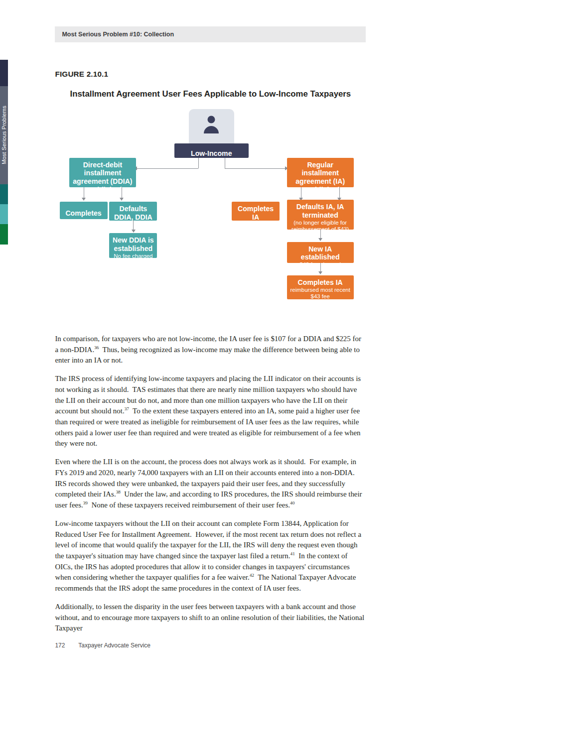Most Serious Problems
Most Serious Problem #10: Collection
FIGURE 2.10.1
Installment Agreement User Fees Applicable to Low-Income Taxpayers
Low-Income Taxpayer
Direct-debit installment agreement (DDIA) established
No fee charged
Regular installment agreement (IA) established
(unbanked) $43 fee charged
Completes DDIA
Defaults DDIA, DDIA terminated
New DDIA is established
No fee charged
Completes IA
$43 is reimbursed
Defaults IA, IA terminated
(no longer eligible for reimbursement of $43)
New IA established
$43 fee charged
Completes IA
reimbursed most recent $43 fee
In comparison, for taxpayers who are not low-income, the IA user fee is $107 for a DDIA and $225 for a non-DDIA.36 Thus, being recognized as low-income may make the difference between being able to enter into an IA or not.
The IRS process of identifying low-income taxpayers and placing the LII indicator on their accounts is not working as it should. TAS estimates that there are nearly nine million taxpayers who should have the LII on their account but do not, and more than one million taxpayers who have the LII on their account but should not.37 To the extent these taxpayers entered into an IA, some paid a higher user fee than required or were treated as ineligible for reimbursement of IA user fees as the law requires, while others paid a lower user fee than required and were treated as eligible for reimbursement of a fee when they were not.
Even where the LII is on the account, the process does not always work as it should. For example, in FYs 2019 and 2020, nearly 74,000 taxpayers with an LII on their accounts entered into a non-DDIA. IRS records showed they were unbanked, the taxpayers paid their user fees, and they successfully completed their IAs.38 Under the law, and according to IRS procedures, the IRS should reimburse their user fees.39 None of these taxpayers received reimbursement of their user fees.40
Low-income taxpayers without the LII on their account can complete Form 13844, Application for Reduced User Fee for Installment Agreement. However, if the most recent tax return does not reflect a level of income that would qualify the taxpayer for the LII, the IRS will deny the request even though the taxpayer's situation may have changed since the taxpayer last filed a return.41 In the context of OICs, the IRS has adopted procedures that allow it to consider changes in taxpayers' circumstances when considering whether the taxpayer qualifies for a fee waiver.42 The National Taxpayer Advocate recommends that the IRS adopt the same procedures in the context of IA user fees.
Additionally, to lessen the disparity in the user fees between taxpayers with a bank account and those without, and to encourage more taxpayers to shift to an online resolution of their liabilities, the National Taxpayer
172 Taxpayer Advocate Service